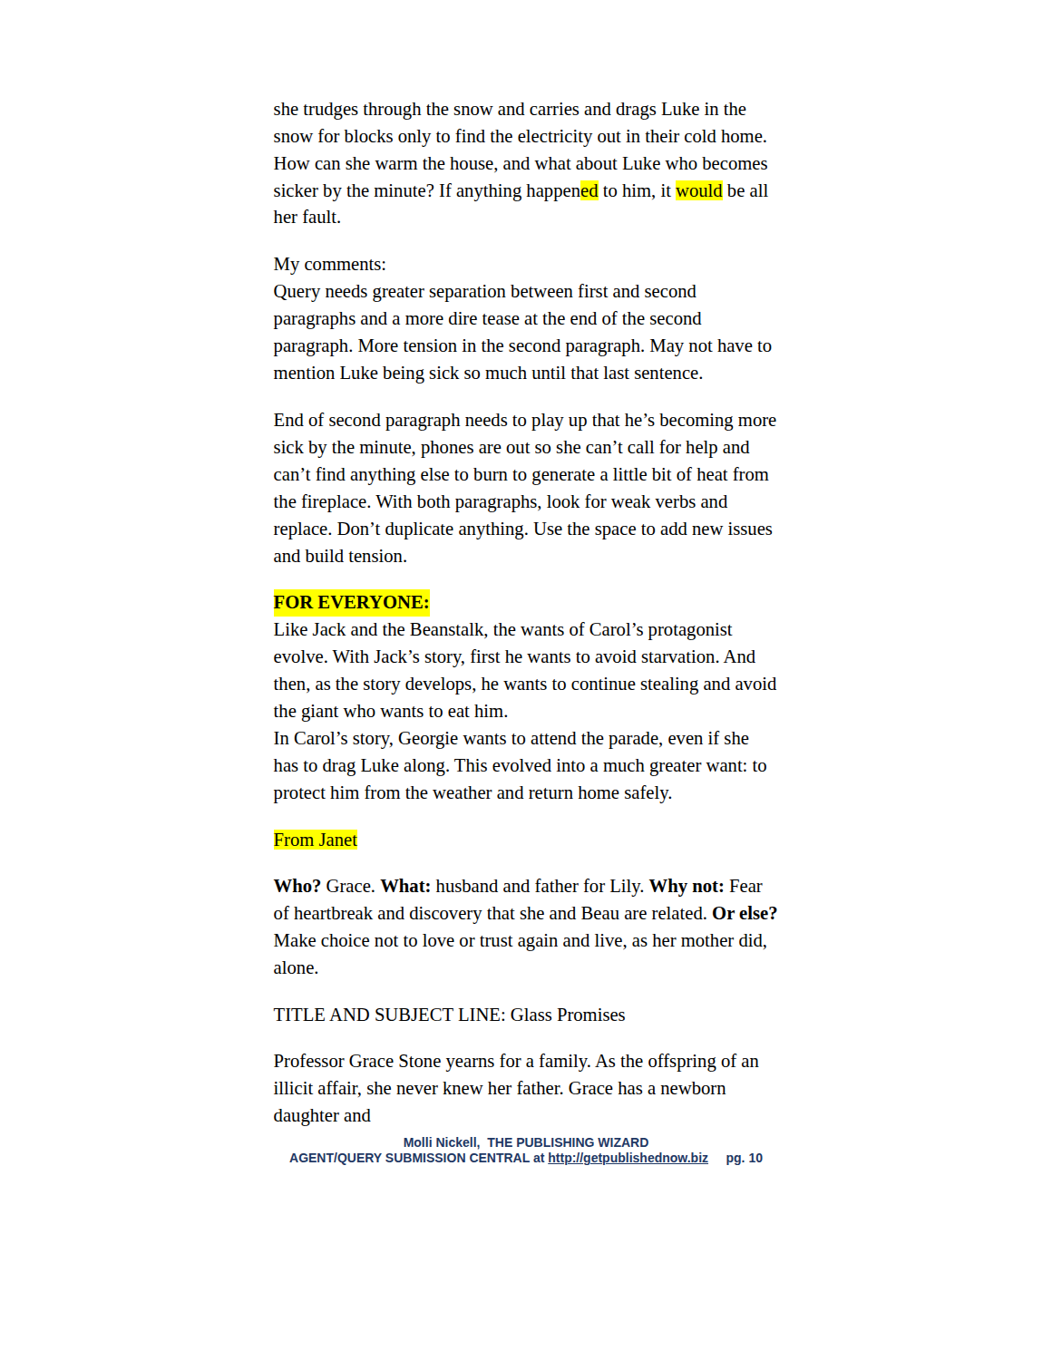she trudges through the snow and carries and drags Luke in the snow for blocks only to find the electricity out in their cold home. How can she warm the house, and what about Luke who becomes sicker by the minute? If anything happened to him, it would be all her fault.
My comments:
Query needs greater separation between first and second paragraphs and a more dire tease at the end of the second paragraph. More tension in the second paragraph. May not have to mention Luke being sick so much until that last sentence.
End of second paragraph needs to play up that he’s becoming more sick by the minute, phones are out so she can’t call for help and can’t find anything else to burn to generate a little bit of heat from the fireplace. With both paragraphs, look for weak verbs and replace. Don’t duplicate anything. Use the space to add new issues and build tension.
FOR EVERYONE:
Like Jack and the Beanstalk, the wants of Carol’s protagonist evolve. With Jack’s story, first he wants to avoid starvation. And then, as the story develops, he wants to continue stealing and avoid the giant who wants to eat him.
In Carol’s story, Georgie wants to attend the parade, even if she has to drag Luke along. This evolved into a much greater want: to protect him from the weather and return home safely.
From Janet
Who? Grace. What: husband and father for Lily. Why not: Fear of heartbreak and discovery that she and Beau are related. Or else? Make choice not to love or trust again and live, as her mother did, alone.
TITLE AND SUBJECT LINE: Glass Promises
Professor Grace Stone yearns for a family. As the offspring of an illicit affair, she never knew her father. Grace has a newborn daughter and
Molli Nickell, THE PUBLISHING WIZARD
AGENT/QUERY SUBMISSION CENTRAL at http://getpublishednow.biz pg. 10